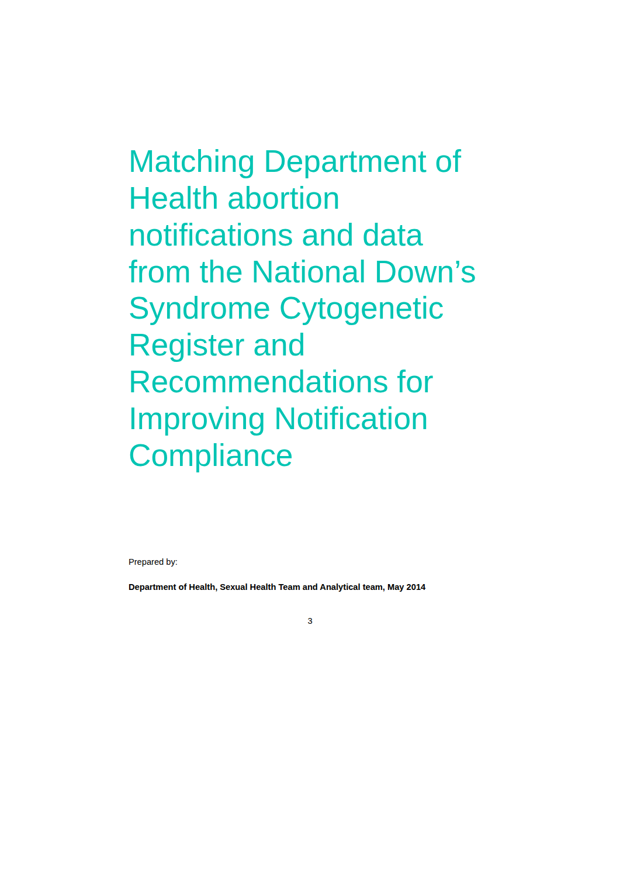Matching Department of Health abortion notifications and data from the National Down’s Syndrome Cytogenetic Register and Recommendations for Improving Notification Compliance
Prepared by:
Department of Health, Sexual Health Team and Analytical team, May 2014
3